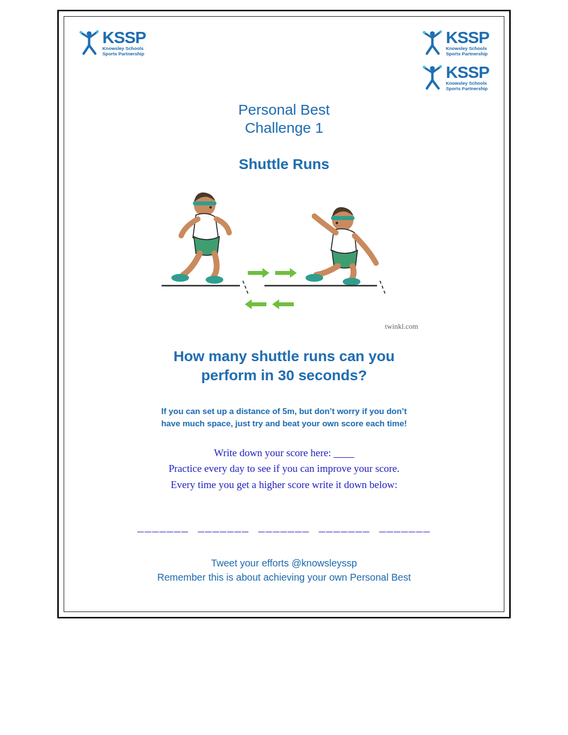KSSP
Knowsley Schools
Sports Partnership
KSSP
Knowsley Schools
Sports Partnership
KSSP
Knowsley Schools
Sports Partnership
Personal Best
Challenge 1
Shuttle Runs
twinkl.com
How many shuttle runs can you
perform in 30 seconds?
If you can set up a distance of 5m, but don’t worry if you don’t
have much space, just try and beat your own score each time!
Write down your score here: ____
Practice every day to see if you can improve your score.
Every time you get a higher score write it down below:
_______ _______ _______ _______ _______
Tweet your efforts @knowsleyssp
Remember this is about achieving your own Personal Best